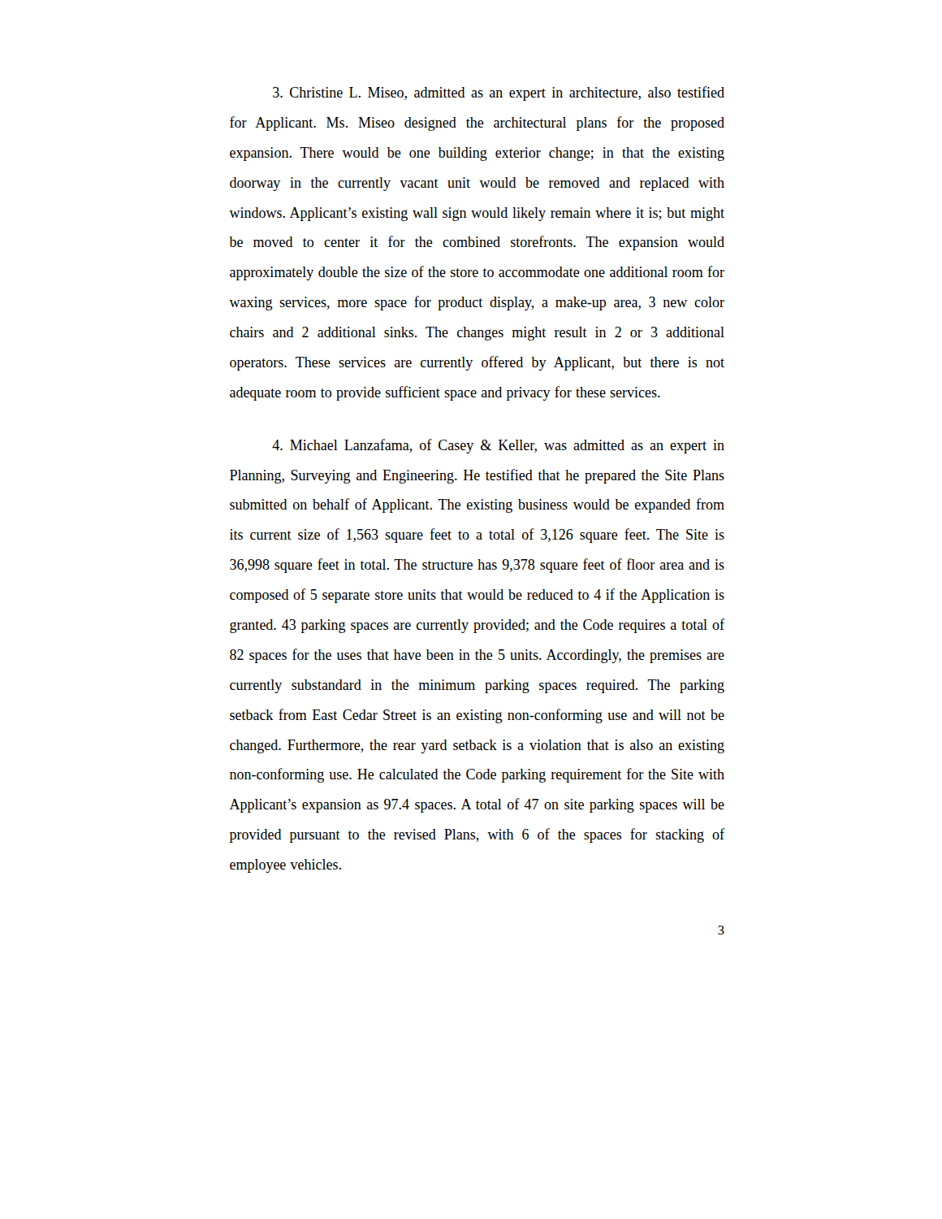3. Christine L. Miseo, admitted as an expert in architecture, also testified for Applicant. Ms. Miseo designed the architectural plans for the proposed expansion. There would be one building exterior change; in that the existing doorway in the currently vacant unit would be removed and replaced with windows. Applicant’s existing wall sign would likely remain where it is; but might be moved to center it for the combined storefronts. The expansion would approximately double the size of the store to accommodate one additional room for waxing services, more space for product display, a make-up area, 3 new color chairs and 2 additional sinks. The changes might result in 2 or 3 additional operators. These services are currently offered by Applicant, but there is not adequate room to provide sufficient space and privacy for these services.
4. Michael Lanzafama, of Casey & Keller, was admitted as an expert in Planning, Surveying and Engineering. He testified that he prepared the Site Plans submitted on behalf of Applicant. The existing business would be expanded from its current size of 1,563 square feet to a total of 3,126 square feet. The Site is 36,998 square feet in total. The structure has 9,378 square feet of floor area and is composed of 5 separate store units that would be reduced to 4 if the Application is granted. 43 parking spaces are currently provided; and the Code requires a total of 82 spaces for the uses that have been in the 5 units. Accordingly, the premises are currently substandard in the minimum parking spaces required. The parking setback from East Cedar Street is an existing non-conforming use and will not be changed. Furthermore, the rear yard setback is a violation that is also an existing non-conforming use. He calculated the Code parking requirement for the Site with Applicant’s expansion as 97.4 spaces. A total of 47 on site parking spaces will be provided pursuant to the revised Plans, with 6 of the spaces for stacking of employee vehicles.
3